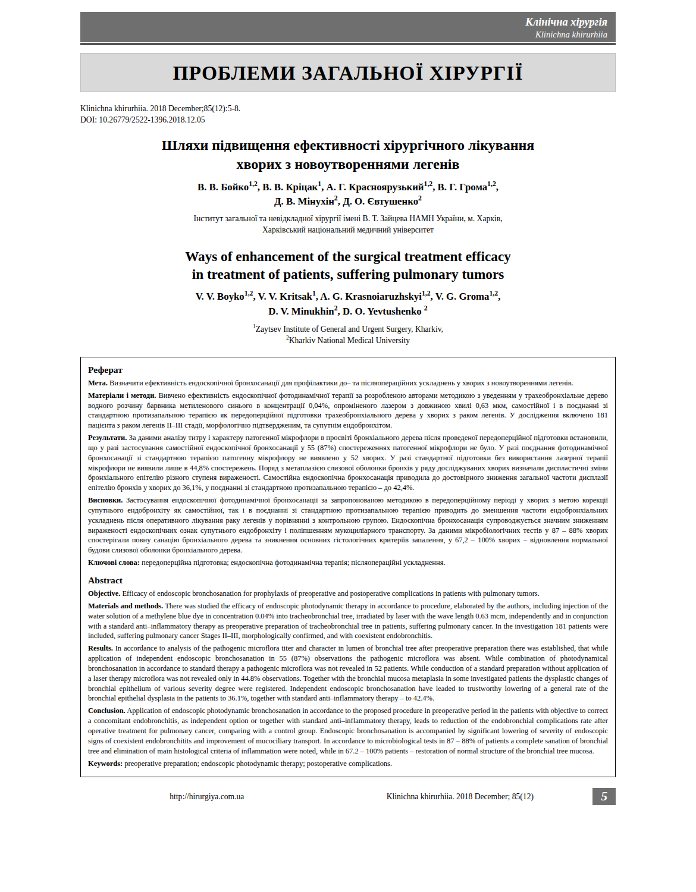Клінічна хірургія
Klinichna khirurhiia
ПРОБЛЕМИ ЗАГАЛЬНОЇ ХІРУРГІЇ
Klinichna khirurhiia. 2018 December;85(12):5-8.
DOI: 10.26779/2522-1396.2018.12.05
Шляхи підвищення ефективності хірургічного лікування
хворих з новоутвореннями легенів
В. В. Бойко1,2, В. В. Кріцак1, А. Г. Красноярузький1,2, В. Г. Грома1,2,
Д. В. Мінухін2, Д. О. Євтушенко2
Інститут загальної та невідкладної хірургії імені В. Т. Зайцева НАМН України, м. Харків,
Харківський національний медичний університет
Ways of enhancement of the surgical treatment efficacy
in treatment of patients, suffering pulmonary tumors
V. V. Boyko1,2, V. V. Kritsak1, A. G. Krasnoiaruzhskyi1,2, V. G. Groma1,2,
D. V. Minukhin2, D. O. Yevtushenko 2
1Zaytsev Institute of General and Urgent Surgery, Kharkiv,
2Kharkiv National Medical University
Реферат
Мета. Визначити ефективність ендоскопічної бронхосанації для профілактики до– та післяопераційних ускладнень у хворих з новоутвореннями легенів.
Матеріали і методи. Вивчено ефективність ендоскопічної фотодинамічної терапії за розробленою авторами методикою з уведенням у трахеобронхіальне дерево водного розчину барвника метиленового синього в концентрації 0,04%, опроміненого лазером з довжиною хвилі 0,63 мкм, самостійної і в поєднанні зі стандартною протизапальною терапією як передоперційної підготовки трахеобронхіального дерева у хворих з раком легенів. У дослідження включено 181 пацієнта з раком легенів II–III стадії, морфологічно підтвердженим, та супутнім ендобронхітом.
Результати. За даними аналізу титру і характеру патогенної мікрофлори в просвіті бронхіального дерева після проведеної передоперційної підготовки встановили, що у разі застосування самостійної ендоскопічної бронхосанації у 55 (87%) спостереженнях патогенної мікрофлори не було. У разі поєднання фотодинамічної бронхосанації зі стандартною терапією патогенну мікрофлору не виявлено у 52 хворих. У разі стандартної підготовки без використання лазерної терапії мікрофлори не виявили лише в 44,8% спостережень. Поряд з метаплазією слизової оболонки бронхів у ряду досліджуваних хворих визначали диспластичні зміни бронхіального епітелію різного ступеня вираженості. Самостійна ендоскопічна бронхосанація приводила до достовірного зниження загальної частоти дисплазії епітелію бронхів у хворих до 36,1%, у поєднанні зі стандартною протизапальною терапією – до 42,4%.
Висновки. Застосування ендоскопічної фотодинамічної бронхосанації за запропонованою методикою в передоперційному періоді у хворих з метою корекції супутнього ендобронхіту як самостійної, так і в поєднанні зі стандартною протизапальною терапією приводить до зменшення частоти ендобронхіальних ускладнень після оперативного лікування раку легенів у порівнянні з контрольною групою. Ендоскопічна бронхосанація супроводжується значним зниженням вираженості ендоскопічних ознак супутнього ендобронхіту і поліпшенням мукоциліарного транспорту. За даними мікробіологічних тестів у 87 – 88% хворих спостерігали повну санацію бронхіального дерева та зникнення основних гістологічних критеріїв запалення, у 67,2 – 100% хворих – відновлення нормальної будови слизової оболонки бронхіального дерева.
Ключові слова: передоперційна підготовка; ендоскопічна фотодинамічна терапія; післяопераційні ускладнення.
Abstract
Objective. Efficacy of endoscopic bronchosanation for prophylaxis of preoperative and postoperative complications in patients with pulmonary tumors.
Materials and methods. There was studied the efficacy of endoscopic photodynamic therapy in accordance to procedure, elaborated by the authors, including injection of the water solution of a methylene blue dye in concentration 0.04% into tracheobronchial tree, irradiated by laser with the wave length 0.63 mcm, independently and in conjunction with a standard anti–inflammatory therapy as preoperative preparation of tracheobronchial tree in patients, suffering pulmonary cancer. In the investigation 181 patients were included, suffering pulmonary cancer Stages II–III, morphologically confirmed, and with coexistent endobronchitis.
Results. In accordance to analysis of the pathogenic microflora titer and character in lumen of bronchial tree after preoperative preparation there was established, that while application of independent endoscopic bronchosanation in 55 (87%) observations the pathogenic microflora was absent. While combination of photodynamical bronchosanation in accordance to standard therapy a pathogenic microflora was not revealed in 52 patients. While conduction of a standard preparation without application of a laser therapy microflora was not revealed only in 44.8% observations. Together with the bronchial mucosa metaplasia in some investigated patients the dysplastic changes of bronchial epithelium of various severity degree were registered. Independent endoscopic bronchosanation have leaded to trustworthy lowering of a general rate of the bronchial epithelial dysplasia in the patients to 36.1%, together with standard anti–inflammatory therapy – to 42.4%.
Conclusion. Application of endoscopic photodynamic bronchosanation in accordance to the proposed procedure in preoperative period in the patients with objective to correct a concomitant endobronchitis, as independent option or together with standard anti–inflammatory therapy, leads to reduction of the endobronchial complications rate after operative treatment for pulmonary cancer, comparing with a control group. Endoscopic bronchosanation is accompanied by significant lowering of severity of endoscopic signs of coexistent endobronchitits and improvement of mucociliary transport. In accordance to microbiological tests in 87 – 88% of patients a complete sanation of bronchial tree and elimination of main histological criteria of inflammation were noted, while in 67.2 – 100% patients – restoration of normal structure of the bronchial tree mucosa.
Keywords: preoperative preparation; endoscopic photodynamic therapy; postoperative complications.
http://hirurgiya.com.ua
Klinichna khirurhiia. 2018 December; 85(12)
5